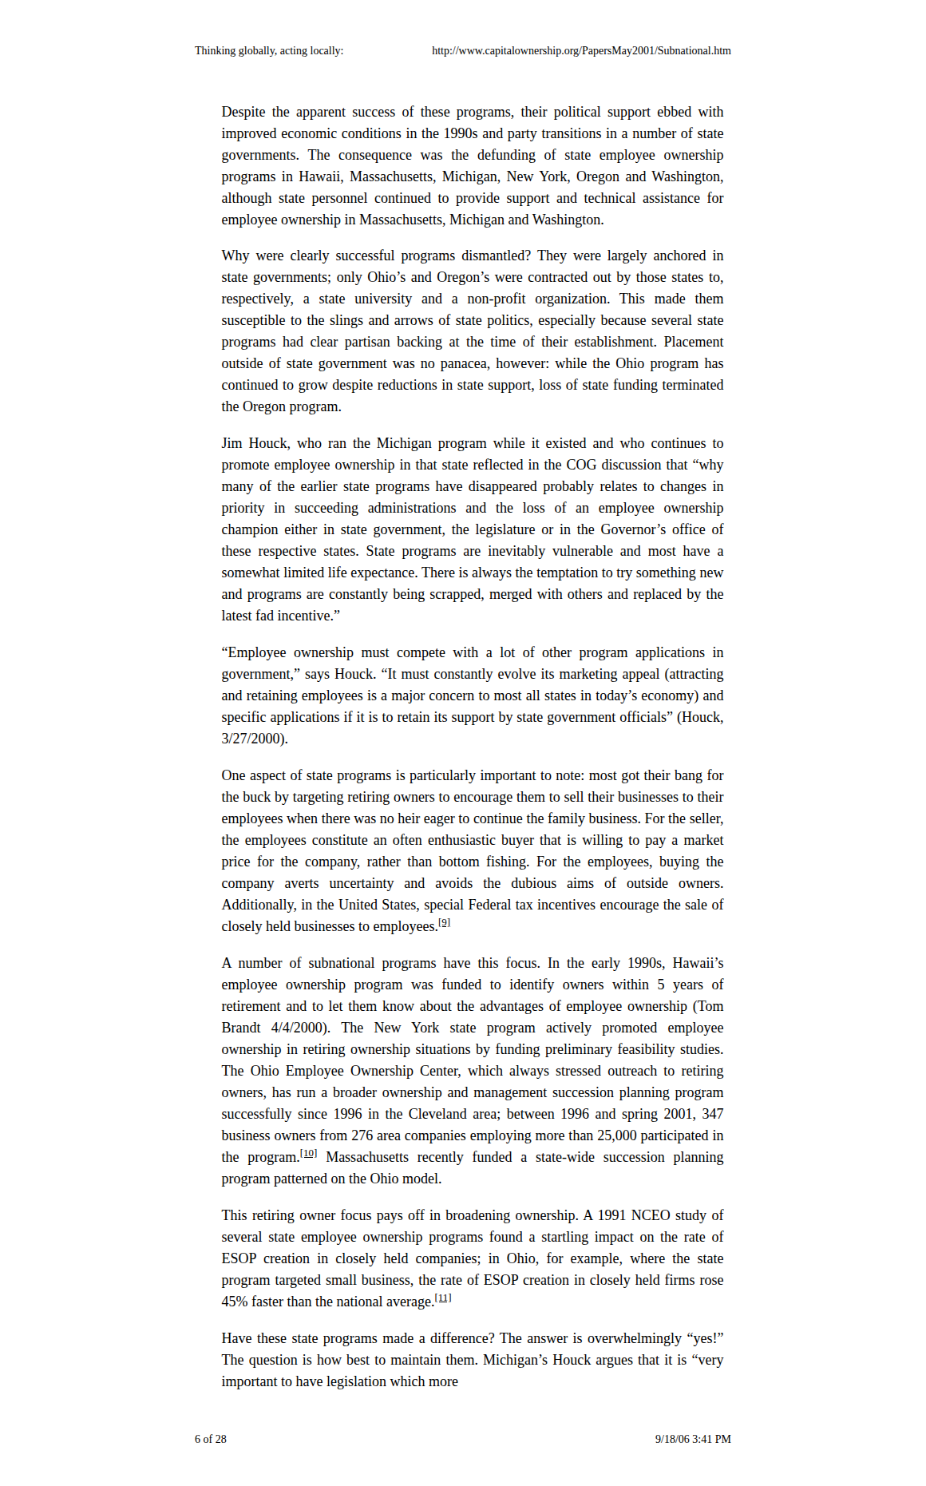Thinking globally, acting locally:
http://www.capitalownership.org/PapersMay2001/Subnational.htm
Despite the apparent success of these programs, their political support ebbed with improved economic conditions in the 1990s and party transitions in a number of state governments. The consequence was the defunding of state employee ownership programs in Hawaii, Massachusetts, Michigan, New York, Oregon and Washington, although state personnel continued to provide support and technical assistance for employee ownership in Massachusetts, Michigan and Washington.
Why were clearly successful programs dismantled? They were largely anchored in state governments; only Ohio’s and Oregon’s were contracted out by those states to, respectively, a state university and a non-profit organization. This made them susceptible to the slings and arrows of state politics, especially because several state programs had clear partisan backing at the time of their establishment. Placement outside of state government was no panacea, however: while the Ohio program has continued to grow despite reductions in state support, loss of state funding terminated the Oregon program.
Jim Houck, who ran the Michigan program while it existed and who continues to promote employee ownership in that state reflected in the COG discussion that “why many of the earlier state programs have disappeared probably relates to changes in priority in succeeding administrations and the loss of an employee ownership champion either in state government, the legislature or in the Governor’s office of these respective states. State programs are inevitably vulnerable and most have a somewhat limited life expectance. There is always the temptation to try something new and programs are constantly being scrapped, merged with others and replaced by the latest fad incentive.”
“Employee ownership must compete with a lot of other program applications in government,” says Houck. “It must constantly evolve its marketing appeal (attracting and retaining employees is a major concern to most all states in today’s economy) and specific applications if it is to retain its support by state government officials” (Houck, 3/27/2000).
One aspect of state programs is particularly important to note: most got their bang for the buck by targeting retiring owners to encourage them to sell their businesses to their employees when there was no heir eager to continue the family business. For the seller, the employees constitute an often enthusiastic buyer that is willing to pay a market price for the company, rather than bottom fishing. For the employees, buying the company averts uncertainty and avoids the dubious aims of outside owners. Additionally, in the United States, special Federal tax incentives encourage the sale of closely held businesses to employees.[9]
A number of subnational programs have this focus. In the early 1990s, Hawaii’s employee ownership program was funded to identify owners within 5 years of retirement and to let them know about the advantages of employee ownership (Tom Brandt 4/4/2000). The New York state program actively promoted employee ownership in retiring ownership situations by funding preliminary feasibility studies. The Ohio Employee Ownership Center, which always stressed outreach to retiring owners, has run a broader ownership and management succession planning program successfully since 1996 in the Cleveland area; between 1996 and spring 2001, 347 business owners from 276 area companies employing more than 25,000 participated in the program.[10] Massachusetts recently funded a state-wide succession planning program patterned on the Ohio model.
This retiring owner focus pays off in broadening ownership. A 1991 NCEO study of several state employee ownership programs found a startling impact on the rate of ESOP creation in closely held companies; in Ohio, for example, where the state program targeted small business, the rate of ESOP creation in closely held firms rose 45% faster than the national average.[11]
Have these state programs made a difference? The answer is overwhelmingly “yes!” The question is how best to maintain them. Michigan’s Houck argues that it is “very important to have legislation which more
6 of 28
9/18/06 3:41 PM